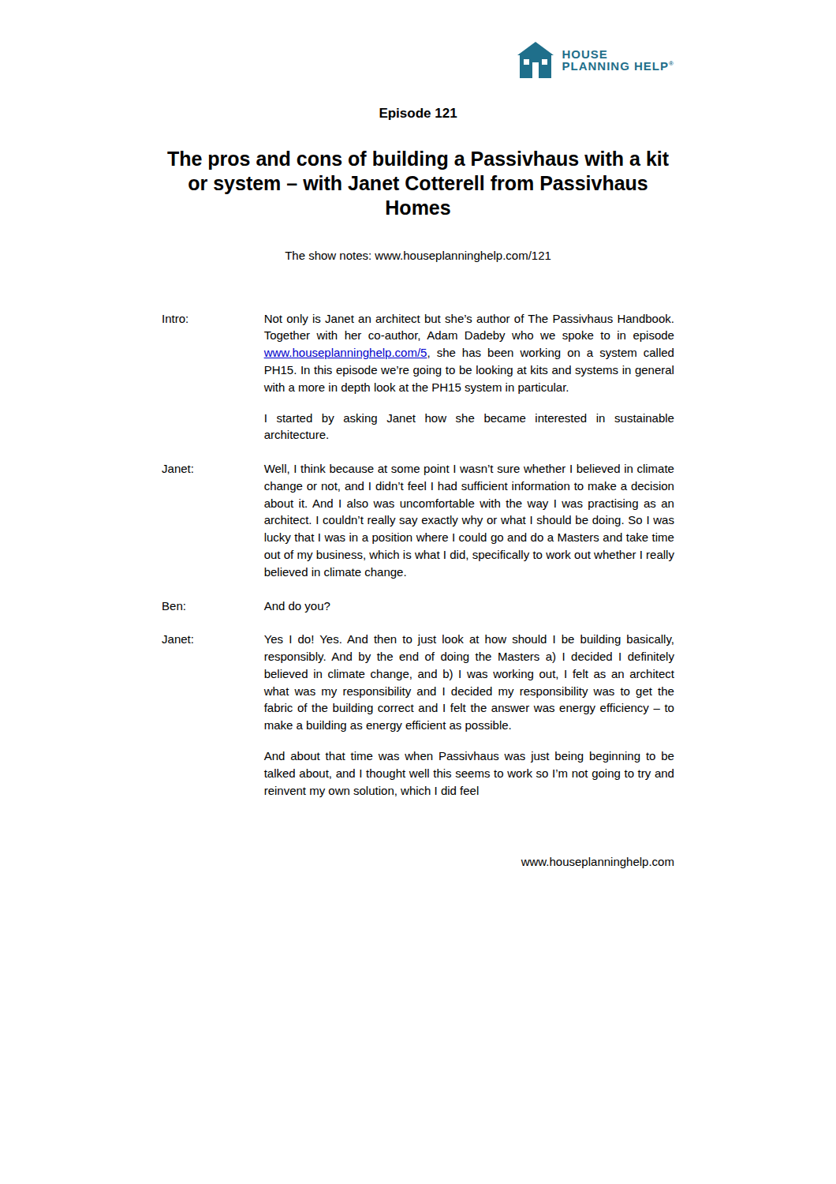HOUSE PLANNING HELP®
Episode 121
The pros and cons of building a Passivhaus with a kit or system – with Janet Cotterell from Passivhaus Homes
The show notes: www.houseplanninghelp.com/121
| Intro: | Not only is Janet an architect but she’s author of The Passivhaus Handbook. Together with her co-author, Adam Dadeby who we spoke to in episode www.houseplanninghelp.com/5 , she has been working on a system called PH15. In this episode we’re going to be looking at kits and systems in general with a more in depth look at the PH15 system in particular. I started by asking Janet how she became interested in sustainable architecture. |
| Janet: | Well, I think because at some point I wasn’t sure whether I believed in climate change or not, and I didn’t feel I had sufficient information to make a decision about it. And I also was uncomfortable with the way I was practising as an architect. I couldn’t really say exactly why or what I should be doing. So I was lucky that I was in a position where I could go and do a Masters and take time out of my business, which is what I did, specifically to work out whether I really believed in climate change. |
| Ben: | And do you? |
| Janet: | Yes I do! Yes. And then to just look at how should I be building basically, responsibly. And by the end of doing the Masters a) I decided I definitely believed in climate change, and b) I was working out, I felt as an architect what was my responsibility and I decided my responsibility was to get the fabric of the building correct and I felt the answer was energy efficiency – to make a building as energy efficient as possible. And about that time was when Passivhaus was just being beginning to be talked about, and I thought well this seems to work so I’m not going to try and reinvent my own solution, which I did feel |
www.houseplanninghelp.com